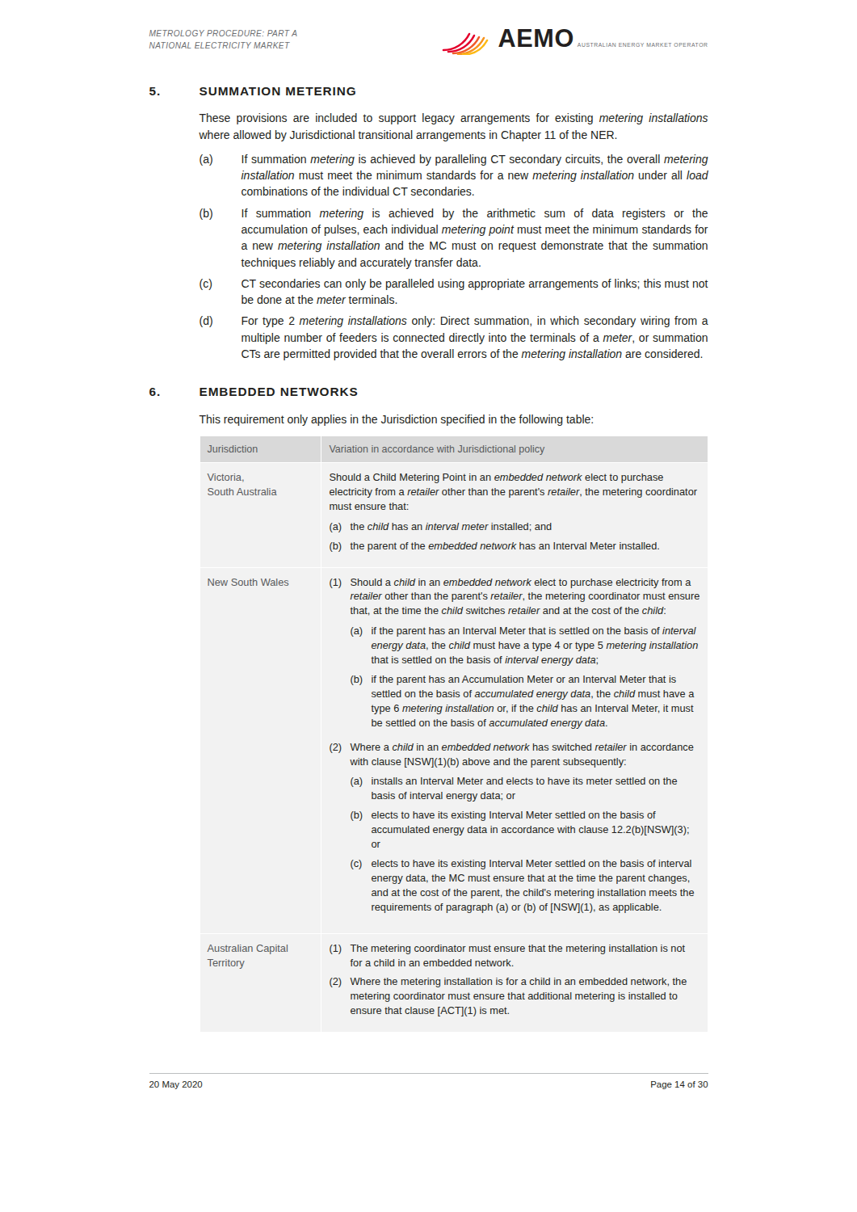Metrology Procedure: Part A
National Electricity Market
AEMO Australian Energy Market Operator
5. Summation Metering
These provisions are included to support legacy arrangements for existing metering installations where allowed by Jurisdictional transitional arrangements in Chapter 11 of the NER.
(a) If summation metering is achieved by paralleling CT secondary circuits, the overall metering installation must meet the minimum standards for a new metering installation under all load combinations of the individual CT secondaries.
(b) If summation metering is achieved by the arithmetic sum of data registers or the accumulation of pulses, each individual metering point must meet the minimum standards for a new metering installation and the MC must on request demonstrate that the summation techniques reliably and accurately transfer data.
(c) CT secondaries can only be paralleled using appropriate arrangements of links; this must not be done at the meter terminals.
(d) For type 2 metering installations only: Direct summation, in which secondary wiring from a multiple number of feeders is connected directly into the terminals of a meter, or summation CTs are permitted provided that the overall errors of the metering installation are considered.
6. Embedded Networks
This requirement only applies in the Jurisdiction specified in the following table:
| Jurisdiction | Variation in accordance with Jurisdictional policy |
| --- | --- |
| Victoria, South Australia | Should a Child Metering Point in an embedded network elect to purchase electricity from a retailer other than the parent's retailer , the metering coordinator must ensure that: (a) the child has an interval meter installed; and (b) the parent of the embedded network has an Interval Meter installed. |
| New South Wales | (1) Should a child in an embedded network elect to purchase electricity from a retailer other than the parent's retailer , the metering coordinator must ensure that, at the time the child switches retailer and at the cost of the child : (a) if the parent has an Interval Meter that is settled on the basis of interval energy data , the child must have a type 4 or type 5 metering installation that is settled on the basis of interval energy data ; (b) if the parent has an Accumulation Meter or an Interval Meter that is settled on the basis of accumulated energy data , the child must have a type 6 metering installation or, if the child has an Interval Meter, it must be settled on the basis of accumulated energy data . (2) Where a child in an embedded network has switched retailer in accordance with clause [NSW](1)(b) above and the parent subsequently: (a) installs an Interval Meter and elects to have its meter settled on the basis of interval energy data; or (b) elects to have its existing Interval Meter settled on the basis of accumulated energy data in accordance with clause 12.2(b)[NSW](3); or (c) elects to have its existing Interval Meter settled on the basis of interval energy data, the MC must ensure that at the time the parent changes, and at the cost of the parent, the child's metering installation meets the requirements of paragraph (a) or (b) of [NSW](1), as applicable. |
| Australian Capital Territory | (1) The metering coordinator must ensure that the metering installation is not for a child in an embedded network. (2) Where the metering installation is for a child in an embedded network, the metering coordinator must ensure that additional metering is installed to ensure that clause [ACT](1) is met. |
20 May 2020 Page 14 of 30